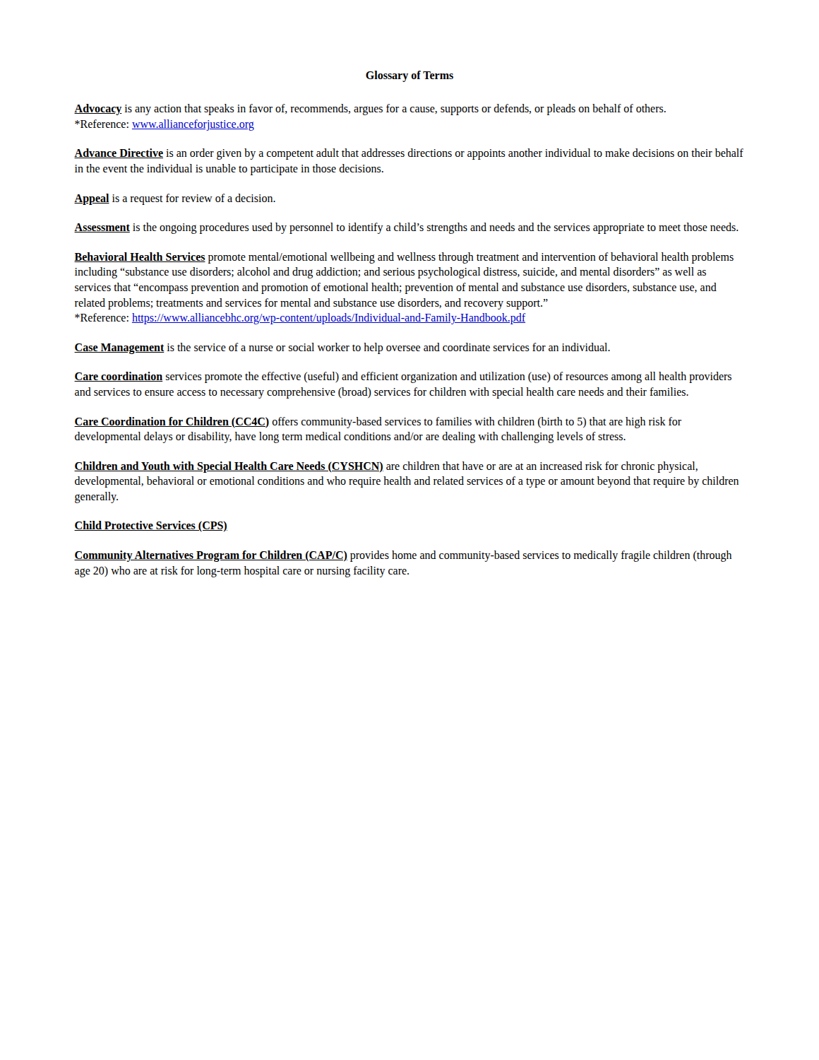Glossary of Terms
Advocacy is any action that speaks in favor of, recommends, argues for a cause, supports or defends, or pleads on behalf of others.
*Reference: www.allianceforjustice.org
Advance Directive is an order given by a competent adult that addresses directions or appoints another individual to make decisions on their behalf in the event the individual is unable to participate in those decisions.
Appeal is a request for review of a decision.
Assessment is the ongoing procedures used by personnel to identify a child’s strengths and needs and the services appropriate to meet those needs.
Behavioral Health Services promote mental/emotional wellbeing and wellness through treatment and intervention of behavioral health problems including “substance use disorders; alcohol and drug addiction; and serious psychological distress, suicide, and mental disorders” as well as services that “encompass prevention and promotion of emotional health; prevention of mental and substance use disorders, substance use, and related problems; treatments and services for mental and substance use disorders, and recovery support.”
*Reference: https://www.alliancebhc.org/wp-content/uploads/Individual-and-Family-Handbook.pdf
Case Management is the service of a nurse or social worker to help oversee and coordinate services for an individual.
Care coordination services promote the effective (useful) and efficient organization and utilization (use) of resources among all health providers and services to ensure access to necessary comprehensive (broad) services for children with special health care needs and their families.
Care Coordination for Children (CC4C) offers community-based services to families with children (birth to 5) that are high risk for developmental delays or disability, have long term medical conditions and/or are dealing with challenging levels of stress.
Children and Youth with Special Health Care Needs (CYSHCN) are children that have or are at an increased risk for chronic physical, developmental, behavioral or emotional conditions and who require health and related services of a type or amount beyond that require by children generally.
Child Protective Services (CPS)
Community Alternatives Program for Children (CAP/C) provides home and community-based services to medically fragile children (through age 20) who are at risk for long-term hospital care or nursing facility care.